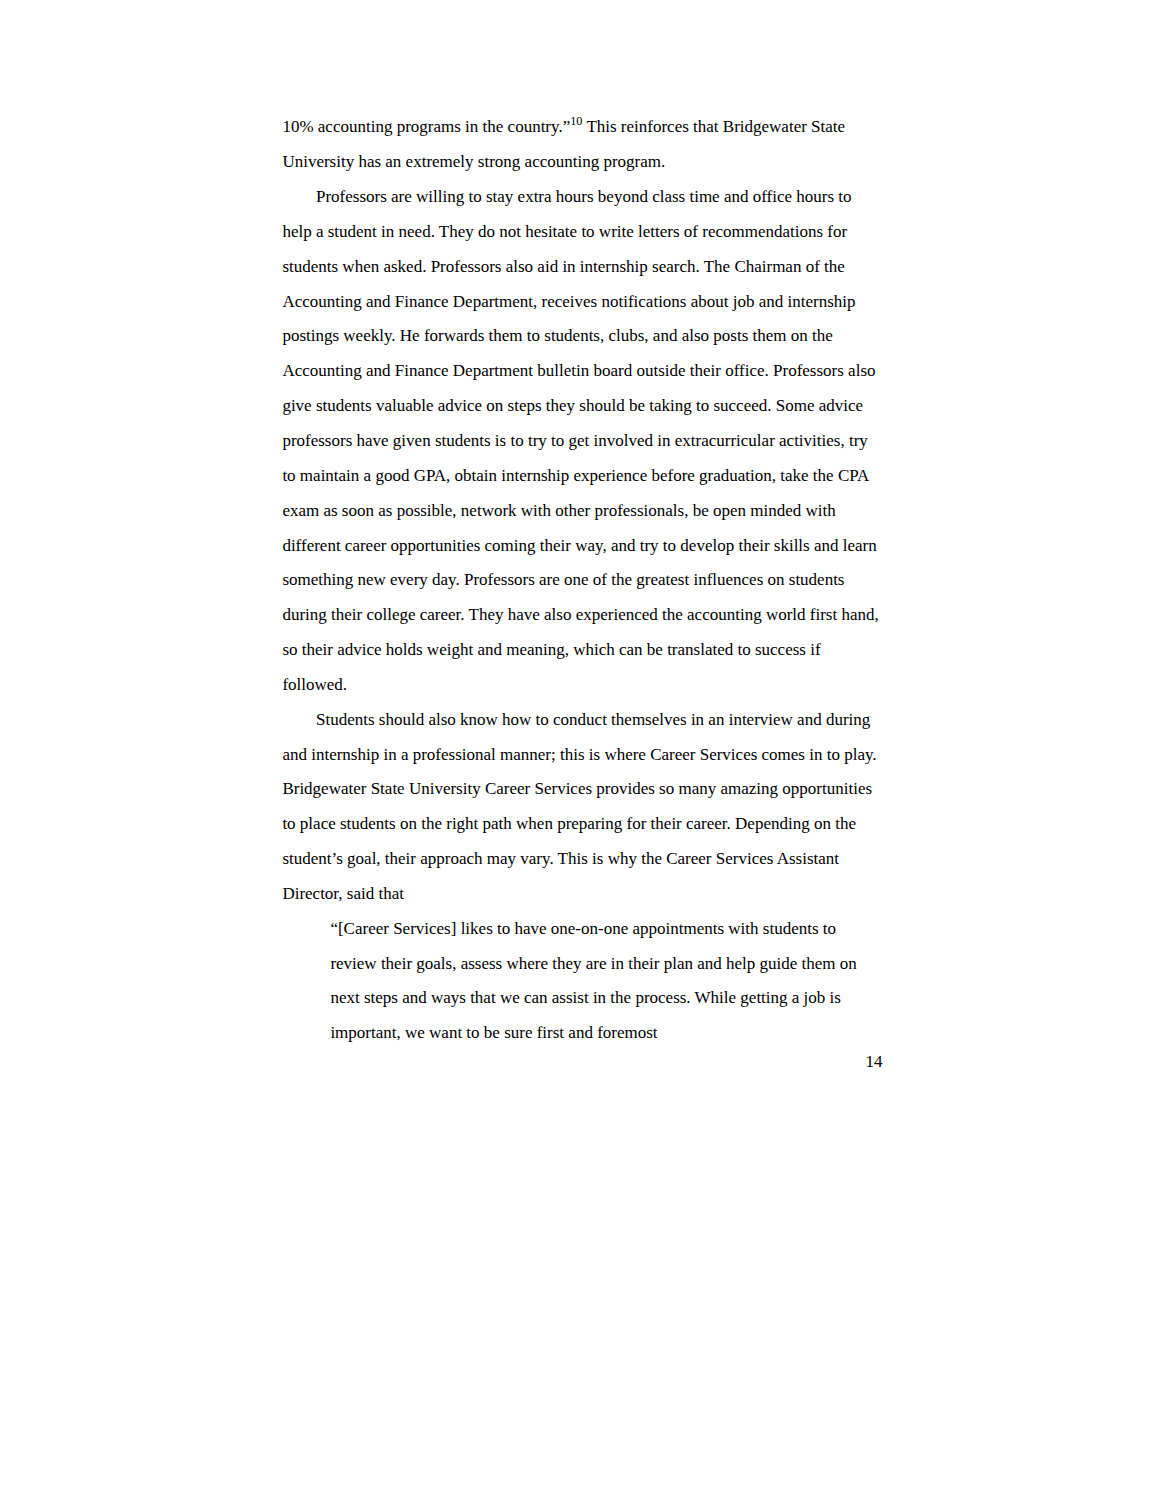10% accounting programs in the country.”10 This reinforces that Bridgewater State University has an extremely strong accounting program.
Professors are willing to stay extra hours beyond class time and office hours to help a student in need. They do not hesitate to write letters of recommendations for students when asked. Professors also aid in internship search. The Chairman of the Accounting and Finance Department, receives notifications about job and internship postings weekly. He forwards them to students, clubs, and also posts them on the Accounting and Finance Department bulletin board outside their office. Professors also give students valuable advice on steps they should be taking to succeed. Some advice professors have given students is to try to get involved in extracurricular activities, try to maintain a good GPA, obtain internship experience before graduation, take the CPA exam as soon as possible, network with other professionals, be open minded with different career opportunities coming their way, and try to develop their skills and learn something new every day. Professors are one of the greatest influences on students during their college career. They have also experienced the accounting world first hand, so their advice holds weight and meaning, which can be translated to success if followed.
Students should also know how to conduct themselves in an interview and during and internship in a professional manner; this is where Career Services comes in to play. Bridgewater State University Career Services provides so many amazing opportunities to place students on the right path when preparing for their career. Depending on the student’s goal, their approach may vary. This is why the Career Services Assistant Director, said that
“[Career Services] likes to have one-on-one appointments with students to review their goals, assess where they are in their plan and help guide them on next steps and ways that we can assist in the process. While getting a job is important, we want to be sure first and foremost
14